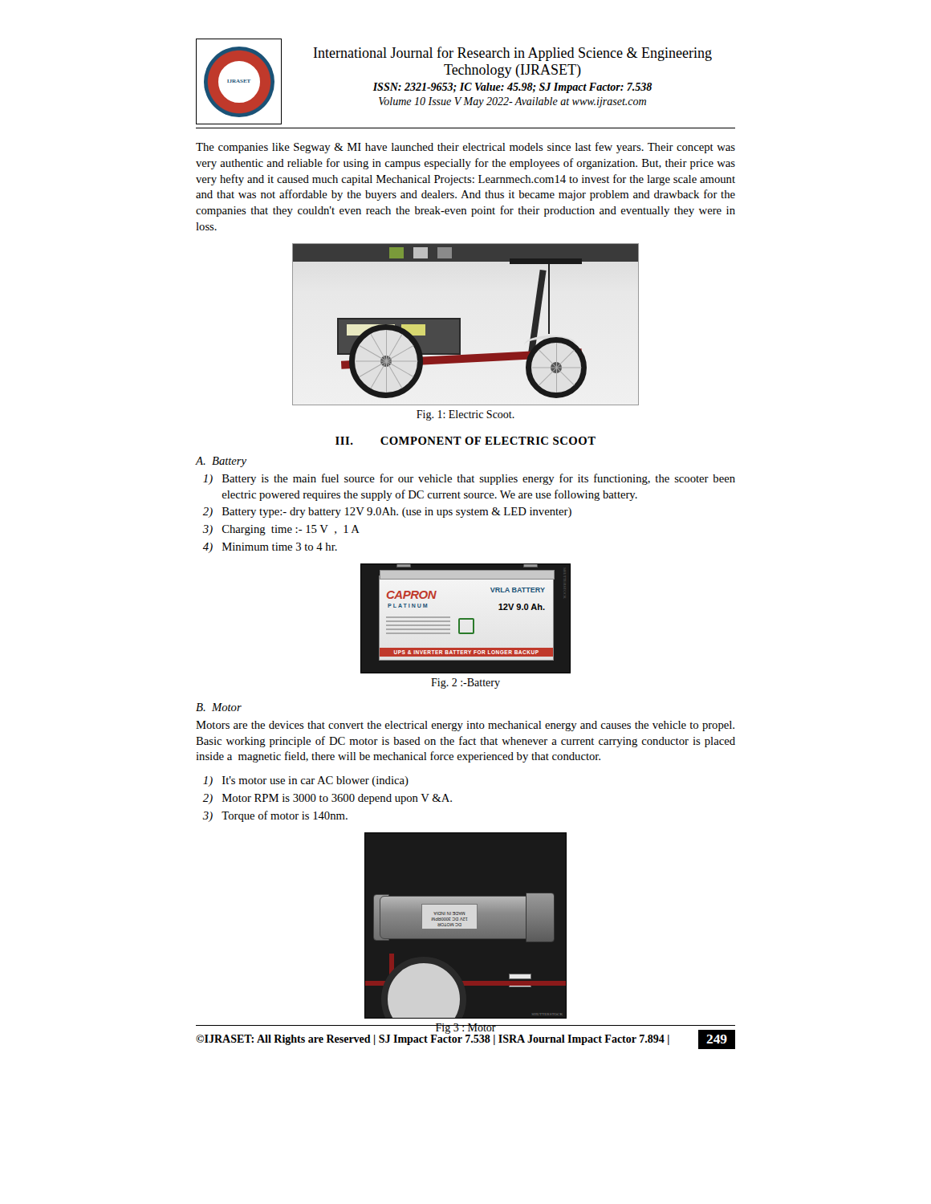IJRASET
International Journal for Research in Applied Science & Engineering Technology (IJRASET)
ISSN: 2321-9653; IC Value: 45.98; SJ Impact Factor: 7.538
Volume 10 Issue V May 2022- Available at www.ijraset.com
The companies like Segway & MI have launched their electrical models since last few years. Their concept was very authentic and reliable for using in campus especially for the employees of organization. But, their price was very hefty and it caused much capital Mechanical Projects: Learnmech.com14 to invest for the large scale amount and that was not affordable by the buyers and dealers. And thus it became major problem and drawback for the companies that they couldn't even reach the break-even point for their production and eventually they were in loss.
Fig. 1: Electric Scoot.
III. COMPONENT OF ELECTRIC SCOOT
A. Battery
Battery is the main fuel source for our vehicle that supplies energy for its functioning, the scooter been electric powered requires the supply of DC current source. We are use following battery.
Battery type:- dry battery 12V 9.0Ah. (use in ups system & LED inventer)
Charging time :- 15 V , 1 A
Minimum time 3 to 4 hr.
CAPRON
PLATINUM
VRLA BATTERY
12V 9.0 Ah.
UPS & INVERTER BATTERY FOR LONGER BACKUP
SHUTTERSTOCK
Fig. 2 :-Battery
B. Motor
Motors are the devices that convert the electrical energy into mechanical energy and causes the vehicle to propel. Basic working principle of DC motor is based on the fact that whenever a current carrying conductor is placed inside a magnetic field, there will be mechanical force experienced by that conductor.
It's motor use in car AC blower (indica)
Motor RPM is 3000 to 3600 depend upon V &A.
Torque of motor is 140nm.
DC MOTOR
12V DC 3000RPM
MADE IN INDIA
SHUTTERSTOCK
Fig 3 : Motor
©IJRASET: All Rights are Reserved | SJ Impact Factor 7.538 | ISRA Journal Impact Factor 7.894 | 249